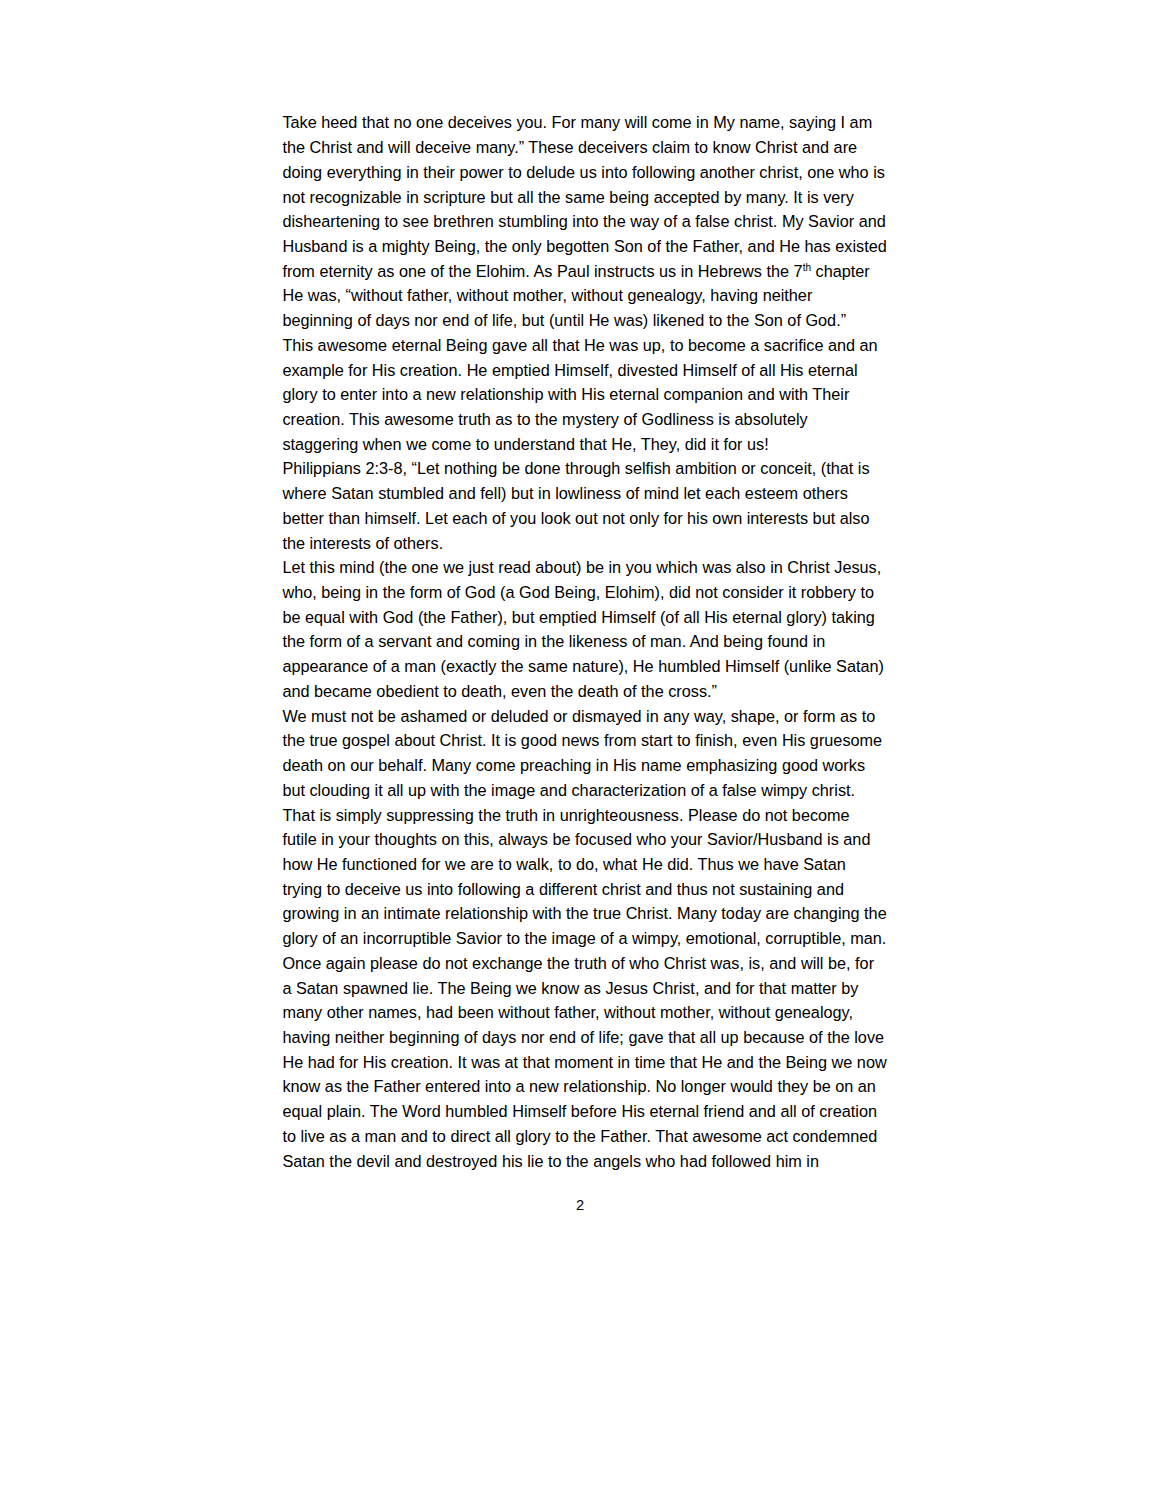Take heed that no one deceives you. For many will come in My name, saying I am the Christ and will deceive many.” These deceivers claim to know Christ and are doing everything in their power to delude us into following another christ, one who is not recognizable in scripture but all the same being accepted by many. It is very disheartening to see brethren stumbling into the way of a false christ. My Savior and Husband is a mighty Being, the only begotten Son of the Father, and He has existed from eternity as one of the Elohim. As Paul instructs us in Hebrews the 7th chapter He was, “without father, without mother, without genealogy, having neither beginning of days nor end of life, but (until He was) likened to the Son of God.”
This awesome eternal Being gave all that He was up, to become a sacrifice and an example for His creation. He emptied Himself, divested Himself of all His eternal glory to enter into a new relationship with His eternal companion and with Their creation. This awesome truth as to the mystery of Godliness is absolutely staggering when we come to understand that He, They, did it for us!
Philippians 2:3-8, “Let nothing be done through selfish ambition or conceit, (that is where Satan stumbled and fell) but in lowliness of mind let each esteem others better than himself. Let each of you look out not only for his own interests but also the interests of others.
Let this mind (the one we just read about) be in you which was also in Christ Jesus, who, being in the form of God (a God Being, Elohim), did not consider it robbery to be equal with God (the Father), but emptied Himself (of all His eternal glory) taking the form of a servant and coming in the likeness of man. And being found in appearance of a man (exactly the same nature), He humbled Himself (unlike Satan) and became obedient to death, even the death of the cross.”
We must not be ashamed or deluded or dismayed in any way, shape, or form as to the true gospel about Christ. It is good news from start to finish, even His gruesome death on our behalf. Many come preaching in His name emphasizing good works but clouding it all up with the image and characterization of a false wimpy christ. That is simply suppressing the truth in unrighteousness. Please do not become futile in your thoughts on this, always be focused who your Savior/Husband is and how He functioned for we are to walk, to do, what He did. Thus we have Satan trying to deceive us into following a different christ and thus not sustaining and growing in an intimate relationship with the true Christ. Many today are changing the glory of an incorruptible Savior to the image of a wimpy, emotional, corruptible, man. Once again please do not exchange the truth of who Christ was, is, and will be, for a Satan spawned lie. The Being we know as Jesus Christ, and for that matter by many other names, had been without father, without mother, without genealogy, having neither beginning of days nor end of life; gave that all up because of the love He had for His creation. It was at that moment in time that He and the Being we now know as the Father entered into a new relationship. No longer would they be on an equal plain. The Word humbled Himself before His eternal friend and all of creation to live as a man and to direct all glory to the Father. That awesome act condemned Satan the devil and destroyed his lie to the angels who had followed him in
2